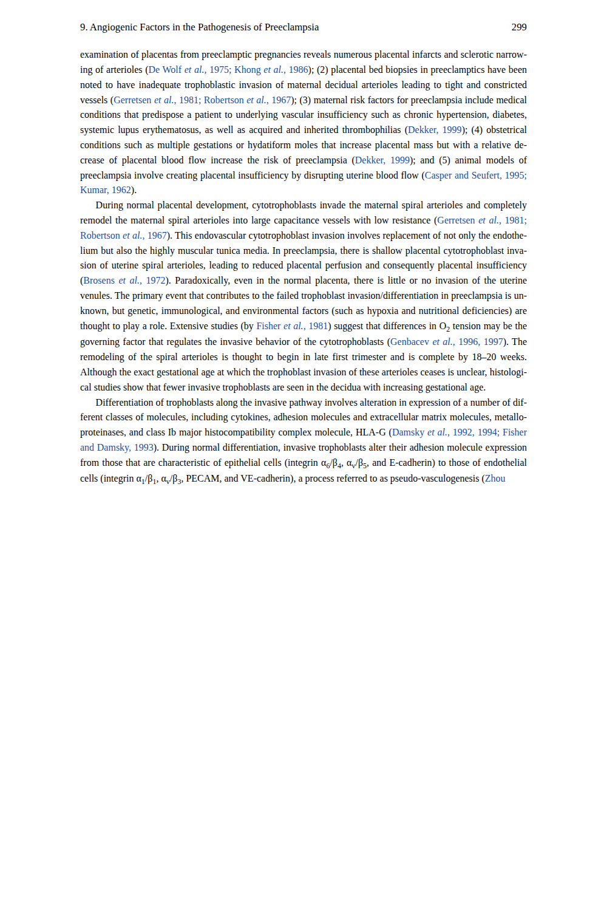9. Angiogenic Factors in the Pathogenesis of Preeclampsia 299
examination of placentas from preeclamptic pregnancies reveals numerous placental infarcts and sclerotic narrowing of arterioles (De Wolf et al., 1975; Khong et al., 1986); (2) placental bed biopsies in preeclamptics have been noted to have inadequate trophoblastic invasion of maternal decidual arterioles leading to tight and constricted vessels (Gerretsen et al., 1981; Robertson et al., 1967); (3) maternal risk factors for preeclampsia include medical conditions that predispose a patient to underlying vascular insufficiency such as chronic hypertension, diabetes, systemic lupus erythematosus, as well as acquired and inherited thrombophilias (Dekker, 1999); (4) obstetrical conditions such as multiple gestations or hydatiform moles that increase placental mass but with a relative decrease of placental blood flow increase the risk of preeclampsia (Dekker, 1999); and (5) animal models of preeclampsia involve creating placental insufficiency by disrupting uterine blood flow (Casper and Seufert, 1995; Kumar, 1962).
During normal placental development, cytotrophoblasts invade the maternal spiral arterioles and completely remodel the maternal spiral arterioles into large capacitance vessels with low resistance (Gerretsen et al., 1981; Robertson et al., 1967). This endovascular cytotrophoblast invasion involves replacement of not only the endothelium but also the highly muscular tunica media. In preeclampsia, there is shallow placental cytotrophoblast invasion of uterine spiral arterioles, leading to reduced placental perfusion and consequently placental insufficiency (Brosens et al., 1972). Paradoxically, even in the normal placenta, there is little or no invasion of the uterine venules. The primary event that contributes to the failed trophoblast invasion/differentiation in preeclampsia is unknown, but genetic, immunological, and environmental factors (such as hypoxia and nutritional deficiencies) are thought to play a role. Extensive studies (by Fisher et al., 1981) suggest that differences in O2 tension may be the governing factor that regulates the invasive behavior of the cytotrophoblasts (Genbacev et al., 1996, 1997). The remodeling of the spiral arterioles is thought to begin in late first trimester and is complete by 18–20 weeks. Although the exact gestational age at which the trophoblast invasion of these arterioles ceases is unclear, histological studies show that fewer invasive trophoblasts are seen in the decidua with increasing gestational age.
Differentiation of trophoblasts along the invasive pathway involves alteration in expression of a number of different classes of molecules, including cytokines, adhesion molecules and extracellular matrix molecules, metalloproteinases, and class Ib major histocompatibility complex molecule, HLA-G (Damsky et al., 1992, 1994; Fisher and Damsky, 1993). During normal differentiation, invasive trophoblasts alter their adhesion molecule expression from those that are characteristic of epithelial cells (integrin α6/β4, αv/β5, and E-cadherin) to those of endothelial cells (integrin α1/β1, αv/β3, PECAM, and VE-cadherin), a process referred to as pseudo-vasculogenesis (Zhou